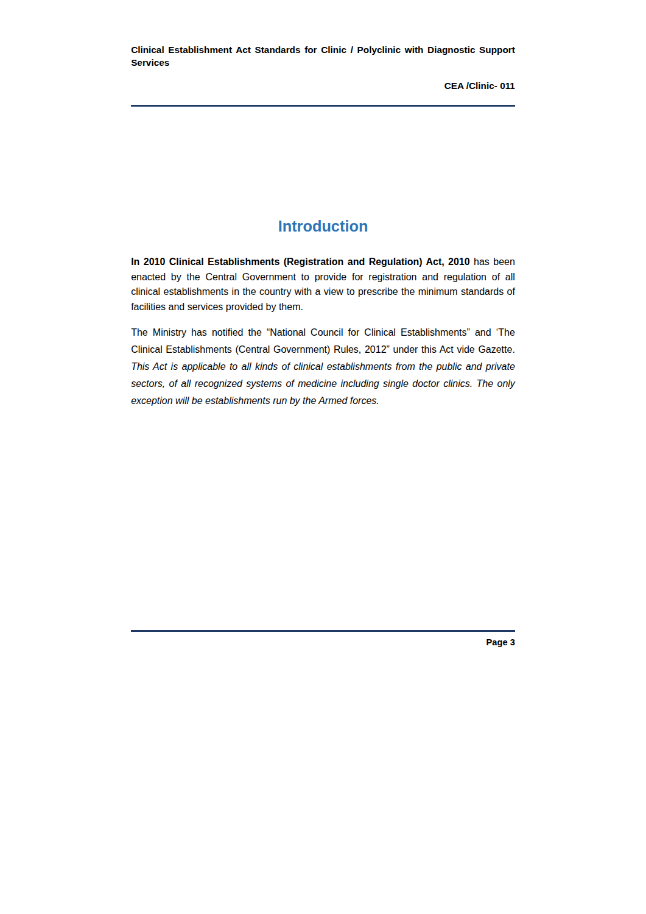Clinical Establishment Act Standards for Clinic / Polyclinic with Diagnostic Support Services
CEA /Clinic- 011
Introduction
In 2010 Clinical Establishments (Registration and Regulation) Act, 2010 has been enacted by the Central Government to provide for registration and regulation of all clinical establishments in the country with a view to prescribe the minimum standards of facilities and services provided by them.
The Ministry has notified the “National Council for Clinical Establishments” and ‘The Clinical Establishments (Central Government) Rules, 2012” under this Act vide Gazette. This Act is applicable to all kinds of clinical establishments from the public and private sectors, of all recognized systems of medicine including single doctor clinics. The only exception will be establishments run by the Armed forces.
Page 3